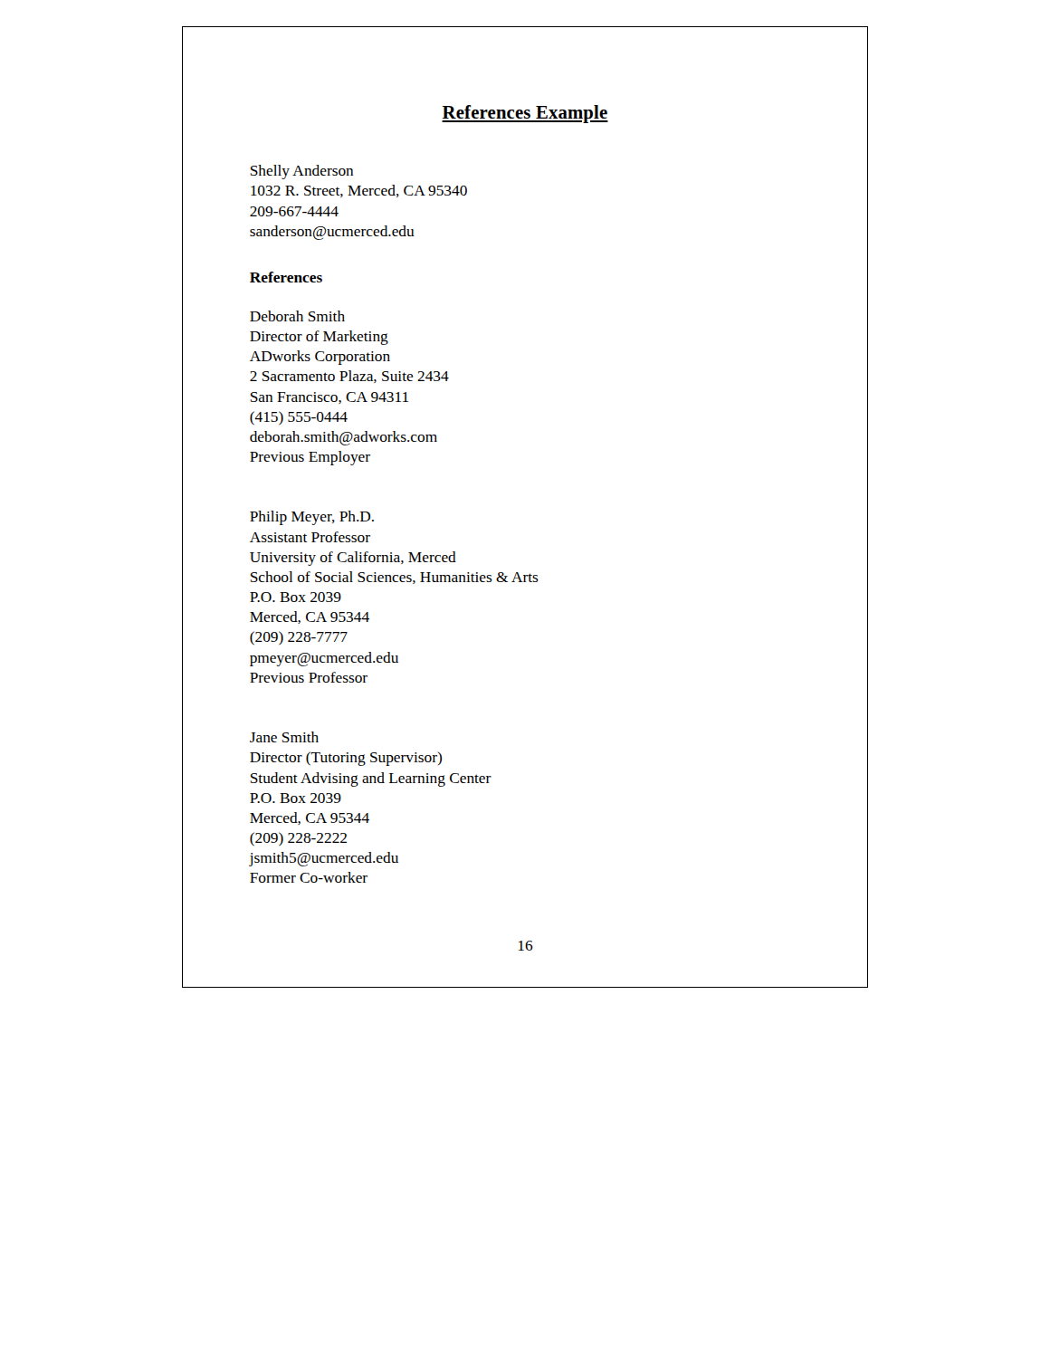References Example
Shelly Anderson
1032 R. Street, Merced, CA 95340
209-667-4444
sanderson@ucmerced.edu
References
Deborah Smith
Director of Marketing
ADworks Corporation
2 Sacramento Plaza, Suite 2434
San Francisco, CA 94311
(415) 555-0444
deborah.smith@adworks.com
Previous Employer
Philip Meyer, Ph.D.
Assistant Professor
University of California, Merced
School of Social Sciences, Humanities & Arts
P.O. Box 2039
Merced, CA 95344
(209) 228-7777
pmeyer@ucmerced.edu
Previous Professor
Jane Smith
Director (Tutoring Supervisor)
Student Advising and Learning Center
P.O. Box 2039
Merced, CA 95344
(209) 228-2222
jsmith5@ucmerced.edu
Former Co-worker
16